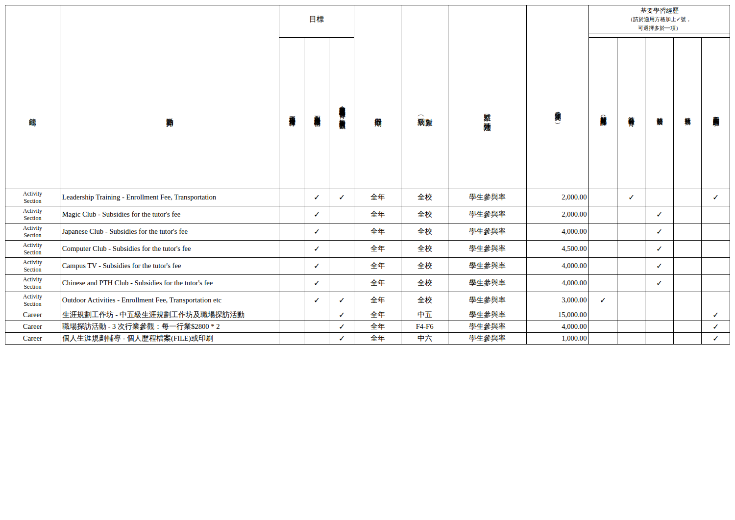| | | 目標 | | | | | 基要學習經歷 （請於適用方格加上✓號， 可選擇多於一項） |
| --- | --- | --- | --- | --- | --- | --- | --- |
| 範疇 | 活動簡介 | 深化校本資優培育課程 | 深化自主學習及評估式學習 | 全面推展天主教五核價值教育，培養學生正面價值觀。 | 舉行日期 | 對象 （級別） | 監察／評估方法 | 預算開支（$） | 智能發展（配合課程） | 德育及公民教育 | 體藝發展 | 社會服務 | 與工作有關的經驗 |
| Activity Section | Leadership Training - Enrollment Fee, Transportation | | ✓ | ✓ | 全年 | 全校 | 學生參與率 | 2,000.00 | | ✓ | | | ✓ |
| Activity Section | Magic Club - Subsidies for the tutor's fee | | ✓ | | 全年 | 全校 | 學生參與率 | 2,000.00 | | | ✓ | | |
| Activity Section | Japanese Club - Subsidies for the tutor's fee | | ✓ | | 全年 | 全校 | 學生參與率 | 4,000.00 | | | ✓ | | |
| Activity Section | Computer Club - Subsidies for the tutor's fee | | ✓ | | 全年 | 全校 | 學生參與率 | 4,500.00 | | | ✓ | | |
| Activity Section | Campus TV - Subsidies for the tutor's fee | | ✓ | | 全年 | 全校 | 學生參與率 | 4,000.00 | | | ✓ | | |
| Activity Section | Chinese and PTH Club - Subsidies for the tutor's fee | | ✓ | | 全年 | 全校 | 學生參與率 | 4,000.00 | | | ✓ | | |
| Activity Section | Outdoor Activities - Enrollment Fee, Transportation etc | | ✓ | ✓ | 全年 | 全校 | 學生參與率 | 3,000.00 | ✓ | | | | |
| Career | 生涯規劃工作坊 - 中五級生涯規劃工作坊及職場探訪活動 | | | ✓ | 全年 | 中五 | 學生參與率 | 15,000.00 | | | | | ✓ |
| Career | 職場探訪活動 - 3 次行業參觀：每一行業$2800 * 2 | | | ✓ | 全年 | F4-F6 | 學生參與率 | 4,000.00 | | | | | ✓ |
| Career | 個人生涯規劃輔導 - 個人歷程檔案(FILE)或印刷 | | | ✓ | 全年 | 中六 | 學生參與率 | 1,000.00 | | | | | ✓ |